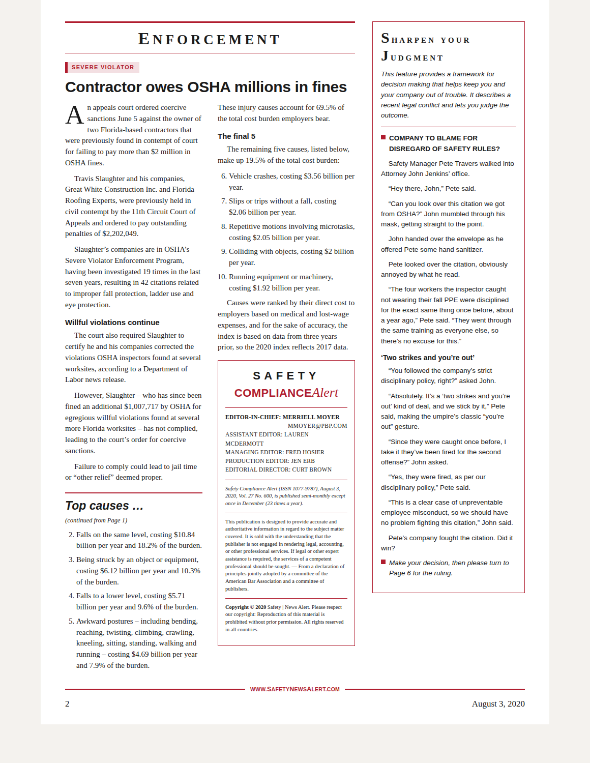Enforcement
SEVERE VIOLATOR
Contractor owes OSHA millions in fines
An appeals court ordered coercive sanctions June 5 against the owner of two Florida-based contractors that were previously found in contempt of court for failing to pay more than $2 million in OSHA fines.
Travis Slaughter and his companies, Great White Construction Inc. and Florida Roofing Experts, were previously held in civil contempt by the 11th Circuit Court of Appeals and ordered to pay outstanding penalties of $2,202,049.
Slaughter’s companies are in OSHA’s Severe Violator Enforcement Program, having been investigated 19 times in the last seven years, resulting in 42 citations related to improper fall protection, ladder use and eye protection.
Willful violations continue
The court also required Slaughter to certify he and his companies corrected the violations OSHA inspectors found at several worksites, according to a Department of Labor news release.
However, Slaughter – who has since been fined an additional $1,007,717 by OSHA for egregious willful violations found at several more Florida worksites – has not complied, leading to the court’s order for coercive sanctions.
Failure to comply could lead to jail time or “other relief” deemed proper.
Top causes …
(continued from Page 1)
Falls on the same level, costing $10.84 billion per year and 18.2% of the burden.
Being struck by an object or equipment, costing $6.12 billion per year and 10.3% of the burden.
Falls to a lower level, costing $5.71 billion per year and 9.6% of the burden.
Awkward postures – including bending, reaching, twisting, climbing, crawling, kneeling, sitting, standing, walking and running – costing $4.69 billion per year and 7.9% of the burden.
These injury causes account for 69.5% of the total cost burden employers bear.
The final 5
The remaining five causes, listed below, make up 19.5% of the total cost burden:
Vehicle crashes, costing $3.56 billion per year.
Slips or trips without a fall, costing $2.06 billion per year.
Repetitive motions involving microtasks, costing $2.05 billion per year.
Colliding with objects, costing $2 billion per year.
Running equipment or machinery, costing $1.92 billion per year.
Causes were ranked by their direct cost to employers based on medical and lost-wage expenses, and for the sake of accuracy, the index is based on data from three years prior, so the 2020 index reflects 2017 data.
SAFETY COMPLIANCEAlert
EDITOR-IN-CHIEF: MERRIELL MOYER
MMOYER@PBP.COM
ASSISTANT EDITOR: LAUREN MCDERMOTT
MANAGING EDITOR: FRED HOSIER
PRODUCTION EDITOR: JEN ERB
EDITORIAL DIRECTOR: CURT BROWN
Safety Compliance Alert (ISSN 1077-9787), August 3, 2020, Vol. 27 No. 600, is published semi-monthly except once in December (23 times a year).
This publication is designed to provide accurate and authoritative information in regard to the subject matter covered. It is sold with the understanding that the publisher is not engaged in rendering legal, accounting, or other professional services. If legal or other expert assistance is required, the services of a competent professional should be sought. — From a declaration of principles jointly adopted by a committee of the American Bar Association and a committee of publishers.
Copyright © 2020 Safety | News Alert. Please respect our copyright: Reproduction of this material is prohibited without prior permission. All rights reserved in all countries.
Sharpen your
Judgment
This feature provides a framework for decision making that helps keep you and your company out of trouble. It describes a recent legal conflict and lets you judge the outcome.
COMPANY TO BLAME FOR DISREGARD OF SAFETY RULES?
Safety Manager Pete Travers walked into Attorney John Jenkins’ office.
“Hey there, John,” Pete said.
“Can you look over this citation we got from OSHA?” John mumbled through his mask, getting straight to the point.
John handed over the envelope as he offered Pete some hand sanitizer.
Pete looked over the citation, obviously annoyed by what he read.
“The four workers the inspector caught not wearing their fall PPE were disciplined for the exact same thing once before, about a year ago,” Pete said. “They went through the same training as everyone else, so there’s no excuse for this.”
‘Two strikes and you’re out’
“You followed the company’s strict disciplinary policy, right?” asked John.
“Absolutely. It’s a ‘two strikes and you’re out’ kind of deal, and we stick by it,” Pete said, making the umpire’s classic “you’re out” gesture.
“Since they were caught once before, I take it they’ve been fired for the second offense?” John asked.
“Yes, they were fired, as per our disciplinary policy,” Pete said.
“This is a clear case of unpreventable employee misconduct, so we should have no problem fighting this citation,” John said.
Pete’s company fought the citation. Did it win?
Make your decision, then please turn to Page 6 for the ruling.
WWW. SAFETYNEWSALERT.COM
2 August 3, 2020